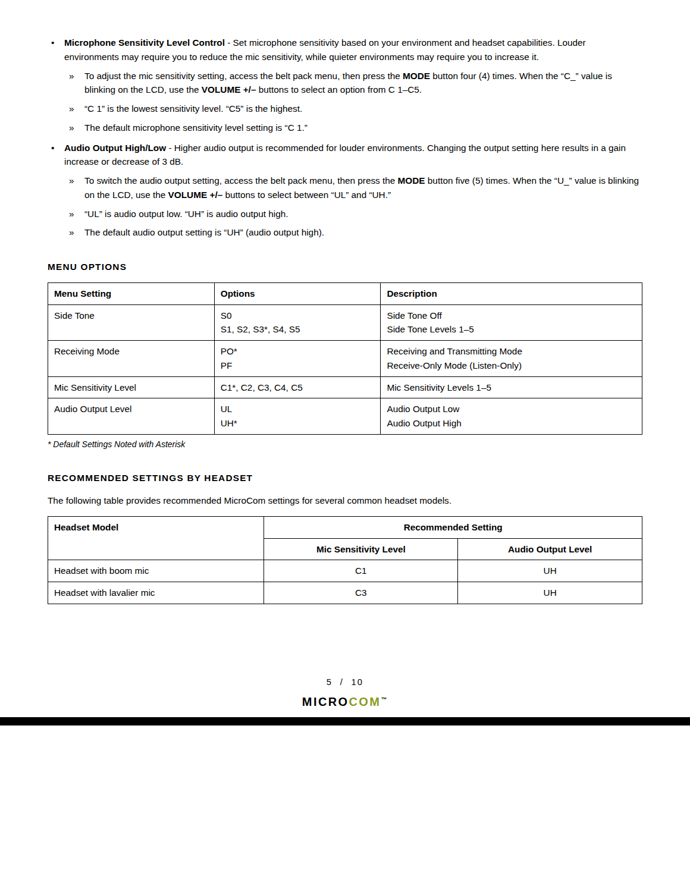Microphone Sensitivity Level Control - Set microphone sensitivity based on your environment and headset capabilities. Louder environments may require you to reduce the mic sensitivity, while quieter environments may require you to increase it.
To adjust the mic sensitivity setting, access the belt pack menu, then press the MODE button four (4) times. When the “C_” value is blinking on the LCD, use the VOLUME +/– buttons to select an option from C 1–C5.
“C 1” is the lowest sensitivity level. “C5” is the highest.
The default microphone sensitivity level setting is “C 1.”
Audio Output High/Low - Higher audio output is recommended for louder environments. Changing the output setting here results in a gain increase or decrease of 3 dB.
To switch the audio output setting, access the belt pack menu, then press the MODE button five (5) times. When the “U_” value is blinking on the LCD, use the VOLUME +/– buttons to select between “UL” and “UH.”
“UL” is audio output low. “UH” is audio output high.
The default audio output setting is “UH” (audio output high).
Menu Options
| Menu Setting | Options | Description |
| --- | --- | --- |
| Side Tone | S0 S1, S2, S3*, S4, S5 | Side Tone Off Side Tone Levels 1–5 |
| Receiving Mode | PO* PF | Receiving and Transmitting Mode Receive-Only Mode (Listen-Only) |
| Mic Sensitivity Level | C1*, C2, C3, C4, C5 | Mic Sensitivity Levels 1–5 |
| Audio Output Level | UL UH* | Audio Output Low Audio Output High |
* Default Settings Noted with Asterisk
Recommended Settings by Headset
The following table provides recommended MicroCom settings for several common headset models.
| Headset Model | Recommended Setting |
| --- | --- |
| Mic Sensitivity Level | Audio Output Level |
| Headset with boom mic | C1 | UH |
| Headset with lavalier mic | C3 | UH |
5 / 10
MICROCOM™